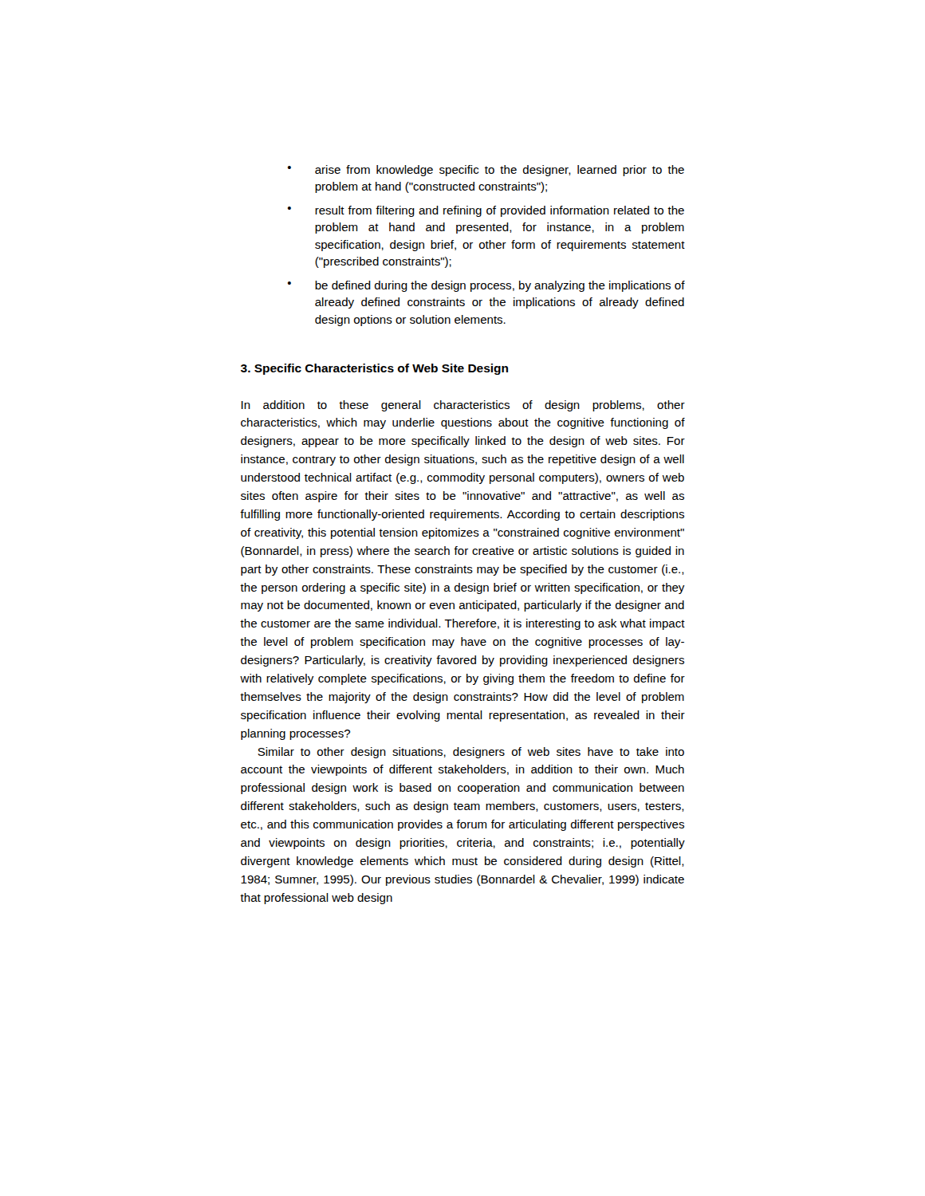arise from knowledge specific to the designer, learned prior to the problem at hand ("constructed constraints");
result from filtering and refining of provided information related to the problem at hand and presented, for instance, in a problem specification, design brief, or other form of requirements statement ("prescribed constraints");
be defined during the design process, by analyzing the implications of already defined constraints or the implications of already defined design options or solution elements.
3. Specific Characteristics of Web Site Design
In addition to these general characteristics of design problems, other characteristics, which may underlie questions about the cognitive functioning of designers, appear to be more specifically linked to the design of web sites. For instance, contrary to other design situations, such as the repetitive design of a well understood technical artifact (e.g., commodity personal computers), owners of web sites often aspire for their sites to be "innovative" and "attractive", as well as fulfilling more functionally-oriented requirements. According to certain descriptions of creativity, this potential tension epitomizes a "constrained cognitive environment" (Bonnardel, in press) where the search for creative or artistic solutions is guided in part by other constraints. These constraints may be specified by the customer (i.e., the person ordering a specific site) in a design brief or written specification, or they may not be documented, known or even anticipated, particularly if the designer and the customer are the same individual. Therefore, it is interesting to ask what impact the level of problem specification may have on the cognitive processes of lay-designers? Particularly, is creativity favored by providing inexperienced designers with relatively complete specifications, or by giving them the freedom to define for themselves the majority of the design constraints? How did the level of problem specification influence their evolving mental representation, as revealed in their planning processes?
Similar to other design situations, designers of web sites have to take into account the viewpoints of different stakeholders, in addition to their own. Much professional design work is based on cooperation and communication between different stakeholders, such as design team members, customers, users, testers, etc., and this communication provides a forum for articulating different perspectives and viewpoints on design priorities, criteria, and constraints; i.e., potentially divergent knowledge elements which must be considered during design (Rittel, 1984; Sumner, 1995). Our previous studies (Bonnardel & Chevalier, 1999) indicate that professional web design